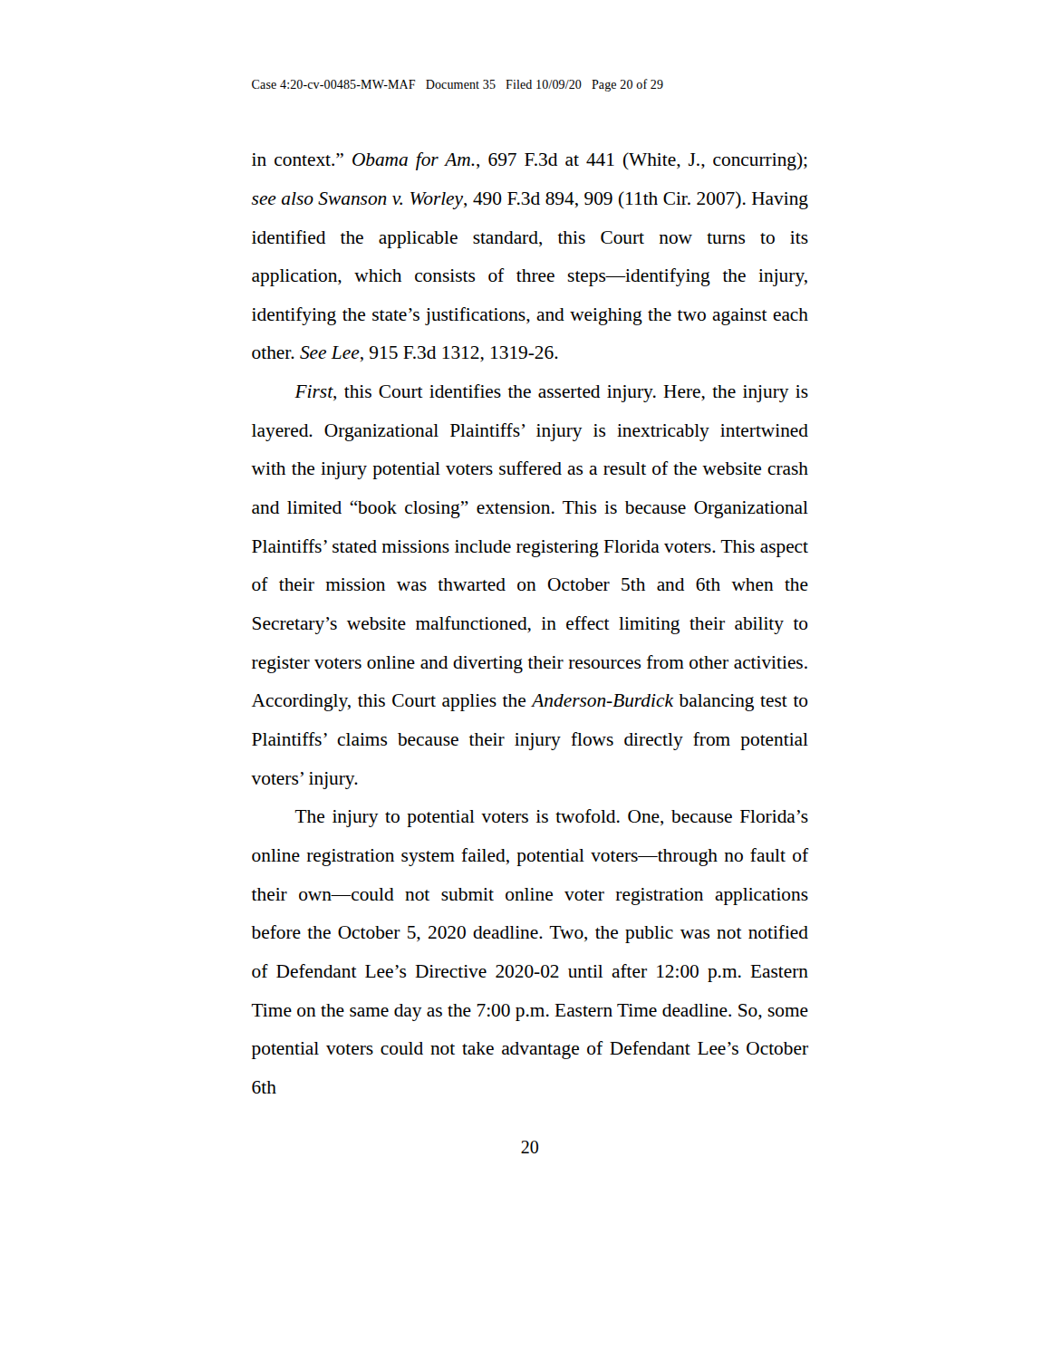Case 4:20-cv-00485-MW-MAF Document 35 Filed 10/09/20 Page 20 of 29
in context.” Obama for Am., 697 F.3d at 441 (White, J., concurring); see also Swanson v. Worley, 490 F.3d 894, 909 (11th Cir. 2007). Having identified the applicable standard, this Court now turns to its application, which consists of three steps—identifying the injury, identifying the state’s justifications, and weighing the two against each other. See Lee, 915 F.3d 1312, 1319-26.
First, this Court identifies the asserted injury. Here, the injury is layered. Organizational Plaintiffs’ injury is inextricably intertwined with the injury potential voters suffered as a result of the website crash and limited “book closing” extension. This is because Organizational Plaintiffs’ stated missions include registering Florida voters. This aspect of their mission was thwarted on October 5th and 6th when the Secretary’s website malfunctioned, in effect limiting their ability to register voters online and diverting their resources from other activities. Accordingly, this Court applies the Anderson-Burdick balancing test to Plaintiffs’ claims because their injury flows directly from potential voters’ injury.
The injury to potential voters is twofold. One, because Florida’s online registration system failed, potential voters—through no fault of their own—could not submit online voter registration applications before the October 5, 2020 deadline. Two, the public was not notified of Defendant Lee’s Directive 2020-02 until after 12:00 p.m. Eastern Time on the same day as the 7:00 p.m. Eastern Time deadline. So, some potential voters could not take advantage of Defendant Lee’s October 6th
20